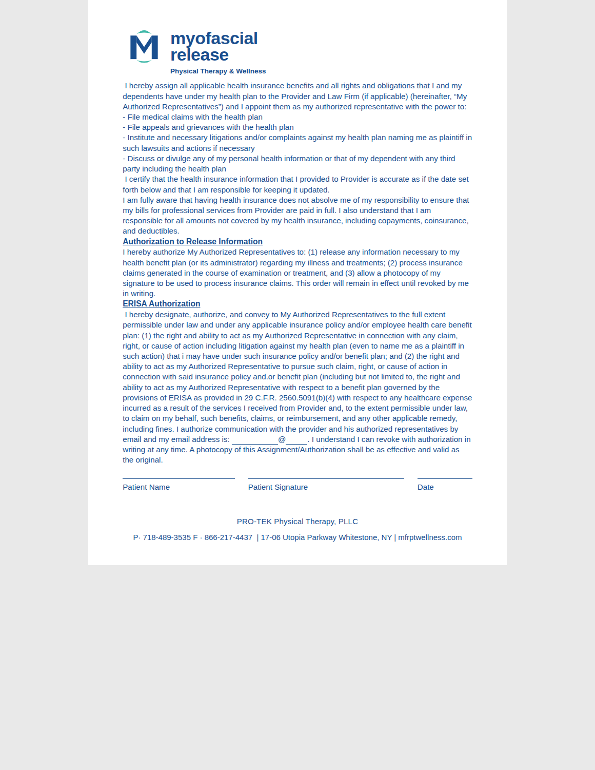myofascial release
Physical Therapy & Wellness
I hereby assign all applicable health insurance benefits and all rights and obligations that I and my dependents have under my health plan to the Provider and Law Firm (if applicable) (hereinafter, “My Authorized Representatives”) and I appoint them as my authorized representative with the power to:
File medical claims with the health plan
File appeals and grievances with the health plan
Institute and necessary litigations and/or complaints against my health plan naming me as plaintiff in such lawsuits and actions if necessary
Discuss or divulge any of my personal health information or that of my dependent with any third party including the health plan
I certify that the health insurance information that I provided to Provider is accurate as if the date set forth below and that I am responsible for keeping it updated.
I am fully aware that having health insurance does not absolve me of my responsibility to ensure that my bills for professional services from Provider are paid in full. I also understand that I am responsible for all amounts not covered by my health insurance, including copayments, coinsurance, and deductibles.
Authorization to Release Information
I hereby authorize My Authorized Representatives to: (1) release any information necessary to my health benefit plan (or its administrator) regarding my illness and treatments; (2) process insurance claims generated in the course of examination or treatment, and (3) allow a photocopy of my signature to be used to process insurance claims. This order will remain in effect until revoked by me in writing.
ERISA Authorization
I hereby designate, authorize, and convey to My Authorized Representatives to the full extent permissible under law and under any applicable insurance policy and/or employee health care benefit plan: (1) the right and ability to act as my Authorized Representative in connection with any claim, right, or cause of action including litigation against my health plan (even to name me as a plaintiff in such action) that i may have under such insurance policy and/or benefit plan; and (2) the right and ability to act as my Authorized Representative to pursue such claim, right, or cause of action in connection with said insurance policy and.or benefit plan (including but not limited to, the right and ability to act as my Authorized Representative with respect to a benefit plan governed by the provisions of ERISA as provided in 29 C.F.R. 2560.5091(b)(4) with respect to any healthcare expense incurred as a result of the services I received from Provider and, to the extent permissible under law, to claim on my behalf, such benefits, claims, or reimbursement, and any other applicable remedy, including fines. I authorize communication with the provider and his authorized representatives by email and my email address is: @ . I understand I can revoke with authorization in writing at any time. A photocopy of this Assignment/Authorization shall be as effective and valid as the original.
Patient Name
Patient Signature
Date
PRO-TEK Physical Therapy, PLLC
P· 718-489-3535 F · 866-217-4437 | 17-06 Utopia Parkway Whitestone, NY | mfrptwellness.com